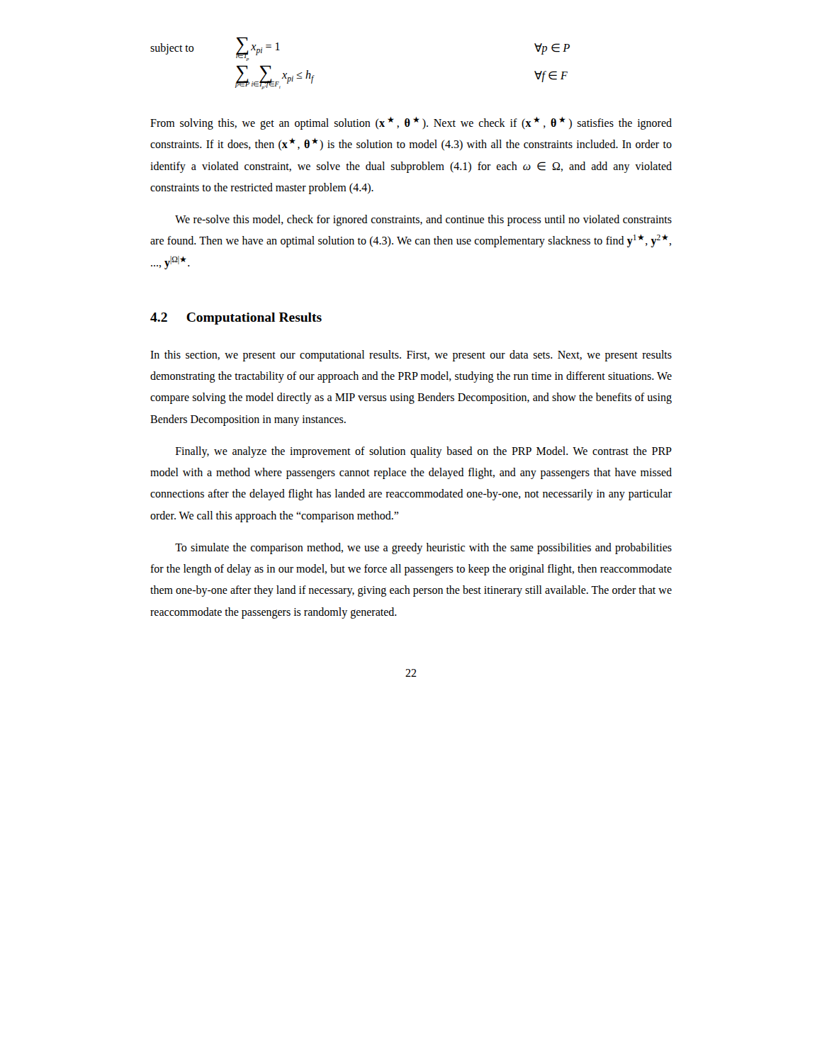| subject to | ∑ i ∈ I p x pi = 1 | ∀ p ∈ P |
| | ∑ p ∈ P ∑ i ∈ I p : f ∈ F i x pi ≤ h f | ∀ f ∈ F |
From solving this, we get an optimal solution (x★, θ★). Next we check if (x★, θ★) satisfies the ignored constraints. If it does, then (x★, θ★) is the solution to model (4.3) with all the constraints included. In order to identify a violated constraint, we solve the dual subproblem (4.1) for each ω ∈ Ω, and add any violated constraints to the restricted master problem (4.4).
We re-solve this model, check for ignored constraints, and continue this process until no violated constraints are found. Then we have an optimal solution to (4.3). We can then use complementary slackness to find y1★, y2★, ..., y|Ω|★.
4.2 Computational Results
In this section, we present our computational results. First, we present our data sets. Next, we present results demonstrating the tractability of our approach and the PRP model, studying the run time in different situations. We compare solving the model directly as a MIP versus using Benders Decomposition, and show the benefits of using Benders Decomposition in many instances.
Finally, we analyze the improvement of solution quality based on the PRP Model. We contrast the PRP model with a method where passengers cannot replace the delayed flight, and any passengers that have missed connections after the delayed flight has landed are reaccommodated one-by-one, not necessarily in any particular order. We call this approach the “comparison method.”
To simulate the comparison method, we use a greedy heuristic with the same possibilities and probabilities for the length of delay as in our model, but we force all passengers to keep the original flight, then reaccommodate them one-by-one after they land if necessary, giving each person the best itinerary still available. The order that we reaccommodate the passengers is randomly generated.
22